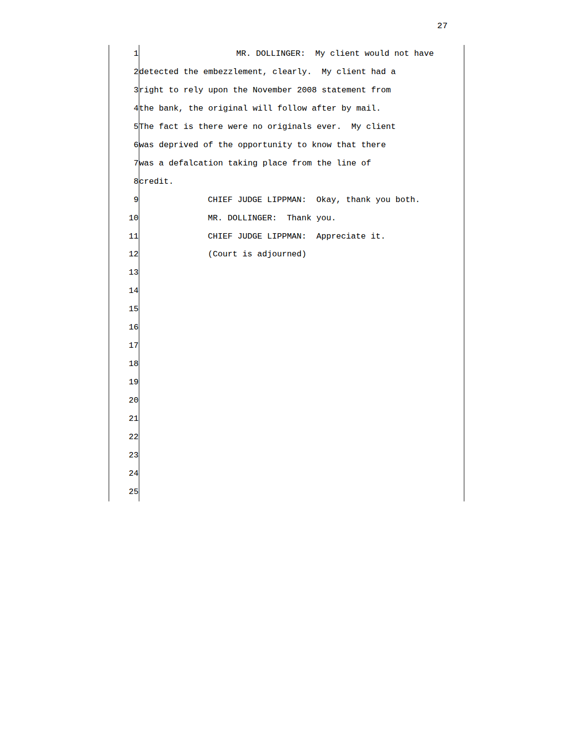27
| 1 | MR. DOLLINGER: My client would not have |
| 2 | detected the embezzlement, clearly. My client had a |
| 3 | right to rely upon the November 2008 statement from |
| 4 | the bank, the original will follow after by mail. |
| 5 | The fact is there were no originals ever. My client |
| 6 | was deprived of the opportunity to know that there |
| 7 | was a defalcation taking place from the line of |
| 8 | credit. |
| 9 | CHIEF JUDGE LIPPMAN: Okay, thank you both. |
| 10 | MR. DOLLINGER: Thank you. |
| 11 | CHIEF JUDGE LIPPMAN: Appreciate it. |
| 12 | (Court is adjourned) |
| 13 | |
| 14 | |
| 15 | |
| 16 | |
| 17 | |
| 18 | |
| 19 | |
| 20 | |
| 21 | |
| 22 | |
| 23 | |
| 24 | |
| 25 | |